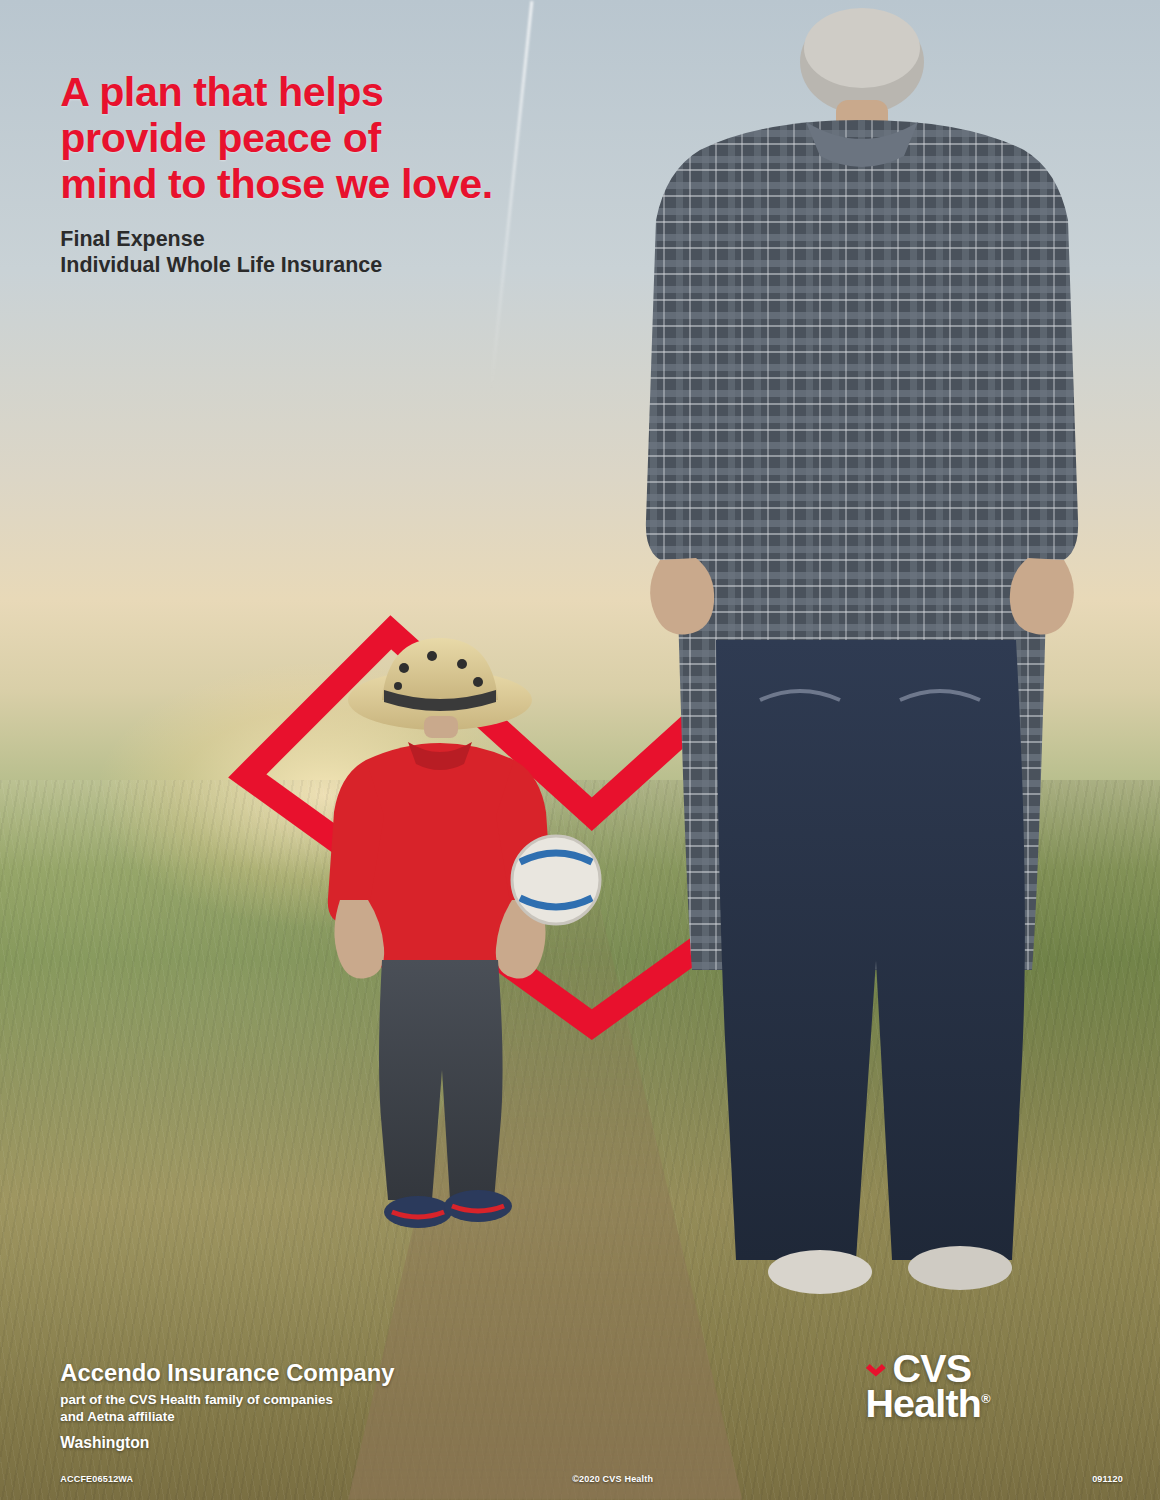A plan that helps
provide peace of
mind to those we love.
Final Expense
Individual Whole Life Insurance
Accendo Insurance Company
part of the CVS Health family of companies
and Aetna affiliate
Washington
ACCFE06512WA ©2020 CVS Health 091120
CVS
Health®